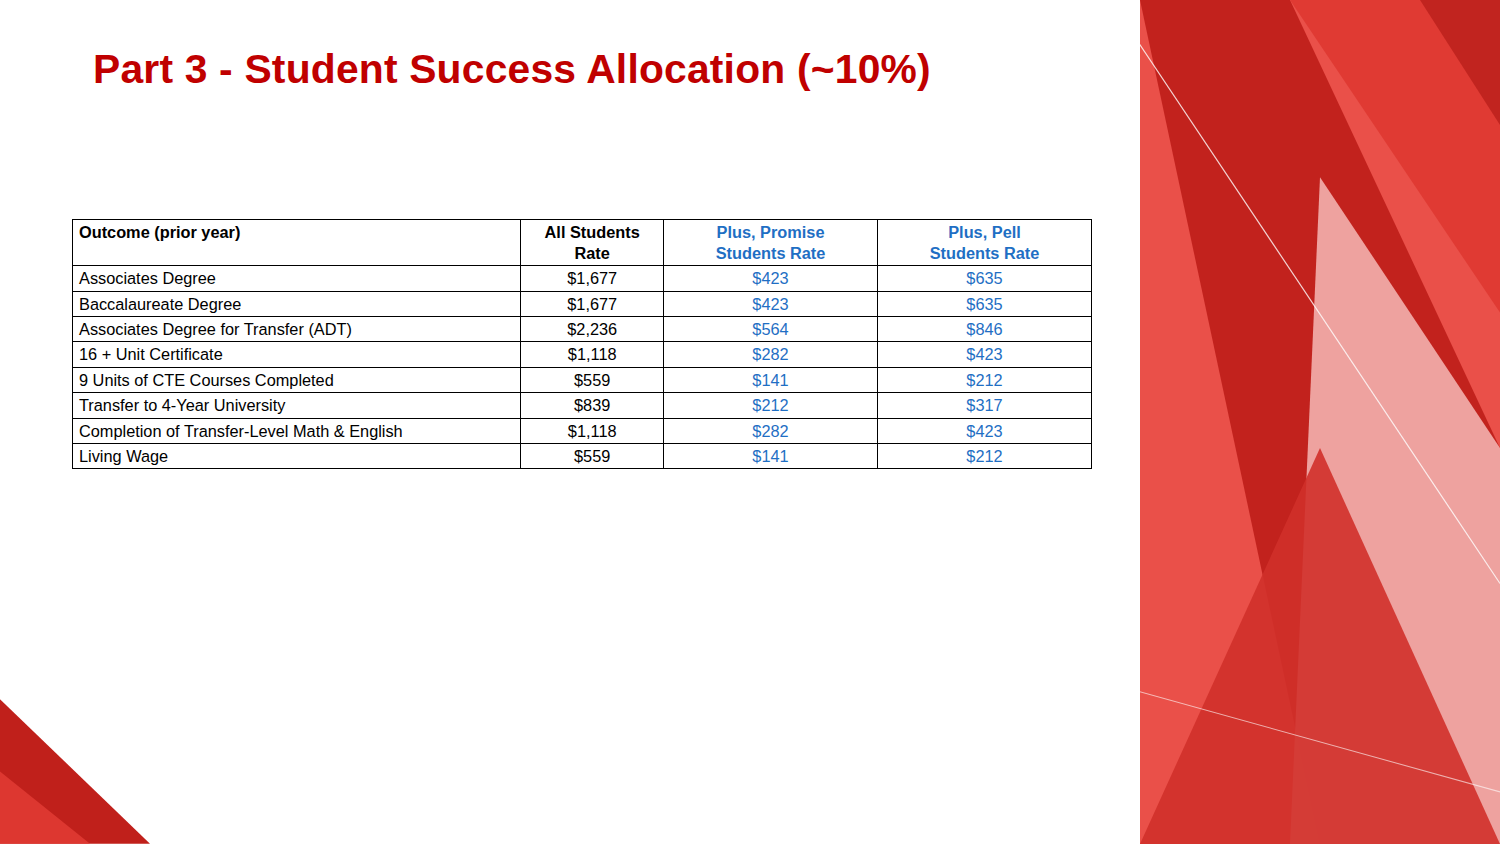Part 3 - Student Success Allocation (~10%)
| Outcome (prior year) | All Students Rate | Plus, Promise Students Rate | Plus, Pell Students Rate |
| --- | --- | --- | --- |
| Associates Degree | $1,677 | $423 | $635 |
| Baccalaureate Degree | $1,677 | $423 | $635 |
| Associates Degree for Transfer (ADT) | $2,236 | $564 | $846 |
| 16 + Unit Certificate | $1,118 | $282 | $423 |
| 9 Units of CTE Courses Completed | $559 | $141 | $212 |
| Transfer to 4-Year University | $839 | $212 | $317 |
| Completion of Transfer-Level Math & English | $1,118 | $282 | $423 |
| Living Wage | $559 | $141 | $212 |